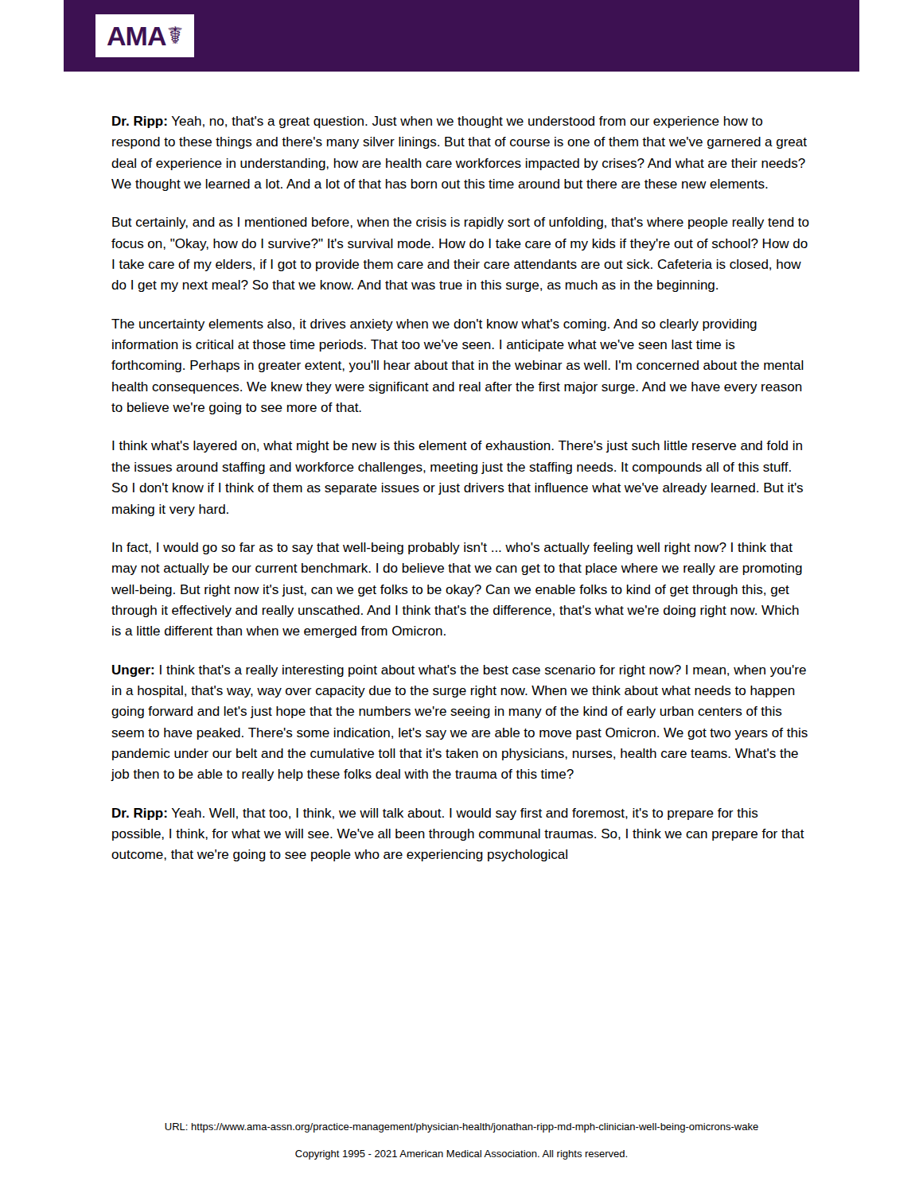AMA☤
Dr. Ripp: Yeah, no, that's a great question. Just when we thought we understood from our experience how to respond to these things and there's many silver linings. But that of course is one of them that we've garnered a great deal of experience in understanding, how are health care workforces impacted by crises? And what are their needs? We thought we learned a lot. And a lot of that has born out this time around but there are these new elements.
But certainly, and as I mentioned before, when the crisis is rapidly sort of unfolding, that's where people really tend to focus on, "Okay, how do I survive?" It's survival mode. How do I take care of my kids if they're out of school? How do I take care of my elders, if I got to provide them care and their care attendants are out sick. Cafeteria is closed, how do I get my next meal? So that we know. And that was true in this surge, as much as in the beginning.
The uncertainty elements also, it drives anxiety when we don't know what's coming. And so clearly providing information is critical at those time periods. That too we've seen. I anticipate what we've seen last time is forthcoming. Perhaps in greater extent, you'll hear about that in the webinar as well. I'm concerned about the mental health consequences. We knew they were significant and real after the first major surge. And we have every reason to believe we're going to see more of that.
I think what's layered on, what might be new is this element of exhaustion. There's just such little reserve and fold in the issues around staffing and workforce challenges, meeting just the staffing needs. It compounds all of this stuff. So I don't know if I think of them as separate issues or just drivers that influence what we've already learned. But it's making it very hard.
In fact, I would go so far as to say that well-being probably isn't ... who's actually feeling well right now? I think that may not actually be our current benchmark. I do believe that we can get to that place where we really are promoting well-being. But right now it's just, can we get folks to be okay? Can we enable folks to kind of get through this, get through it effectively and really unscathed. And I think that's the difference, that's what we're doing right now. Which is a little different than when we emerged from Omicron.
Unger: I think that's a really interesting point about what's the best case scenario for right now? I mean, when you're in a hospital, that's way, way over capacity due to the surge right now. When we think about what needs to happen going forward and let's just hope that the numbers we're seeing in many of the kind of early urban centers of this seem to have peaked. There's some indication, let's say we are able to move past Omicron. We got two years of this pandemic under our belt and the cumulative toll that it's taken on physicians, nurses, health care teams. What's the job then to be able to really help these folks deal with the trauma of this time?
Dr. Ripp: Yeah. Well, that too, I think, we will talk about. I would say first and foremost, it's to prepare for this possible, I think, for what we will see. We've all been through communal traumas. So, I think we can prepare for that outcome, that we're going to see people who are experiencing psychological
URL: https://www.ama-assn.org/practice-management/physician-health/jonathan-ripp-md-mph-clinician-well-being-omicrons-wake
Copyright 1995 - 2021 American Medical Association. All rights reserved.